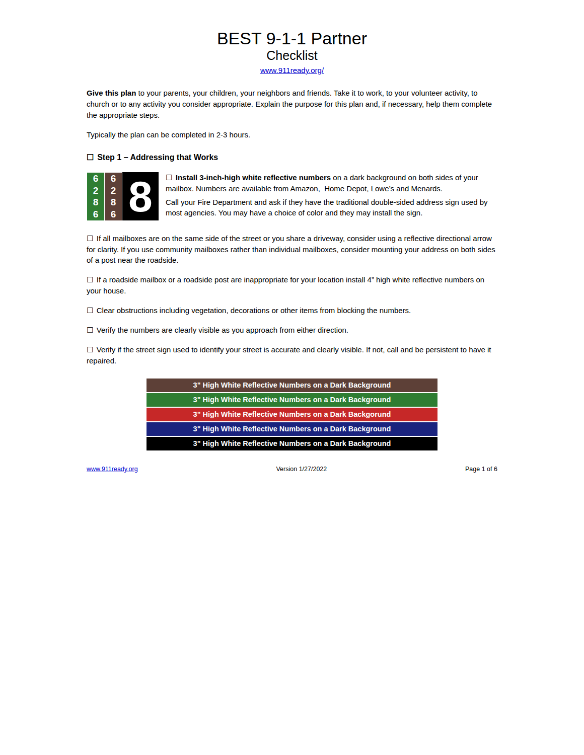BEST 9-1-1 Partner
Checklist
www.911ready.org/
Give this plan to your parents, your children, your neighbors and friends. Take it to work, to your volunteer activity, to church or to any activity you consider appropriate. Explain the purpose for this plan and, if necessary, help them complete the appropriate steps.
Typically the plan can be completed in 2-3 hours.
Step 1 – Addressing that Works
| 6 2 8 6 | 6 2 8 6 | 8 |
Install 3-inch-high white reflective numbers on a dark background on both sides of your mailbox. Numbers are available from Amazon, Home Depot, Lowe’s and Menards.
Call your Fire Department and ask if they have the traditional double-sided address sign used by most agencies. You may have a choice of color and they may install the sign.
If all mailboxes are on the same side of the street or you share a driveway, consider using a reflective directional arrow for clarity. If you use community mailboxes rather than individual mailboxes, consider mounting your address on both sides of a post near the roadside.
If a roadside mailbox or a roadside post are inappropriate for your location install 4” high white reflective numbers on your house.
Clear obstructions including vegetation, decorations or other items from blocking the numbers.
Verify the numbers are clearly visible as you approach from either direction.
Verify if the street sign used to identify your street is accurate and clearly visible. If not, call and be persistent to have it repaired.
3" High White Reflective Numbers on a Dark Background
3" High White Reflective Numbers on a Dark Background
3" High White Reflective Numbers on a Dark Backgorund
3" High White Reflective Numbers on a Dark Background
3" High White Reflective Numbers on a Dark Background
www.911ready.org Version 1/27/2022 Page 1 of 6